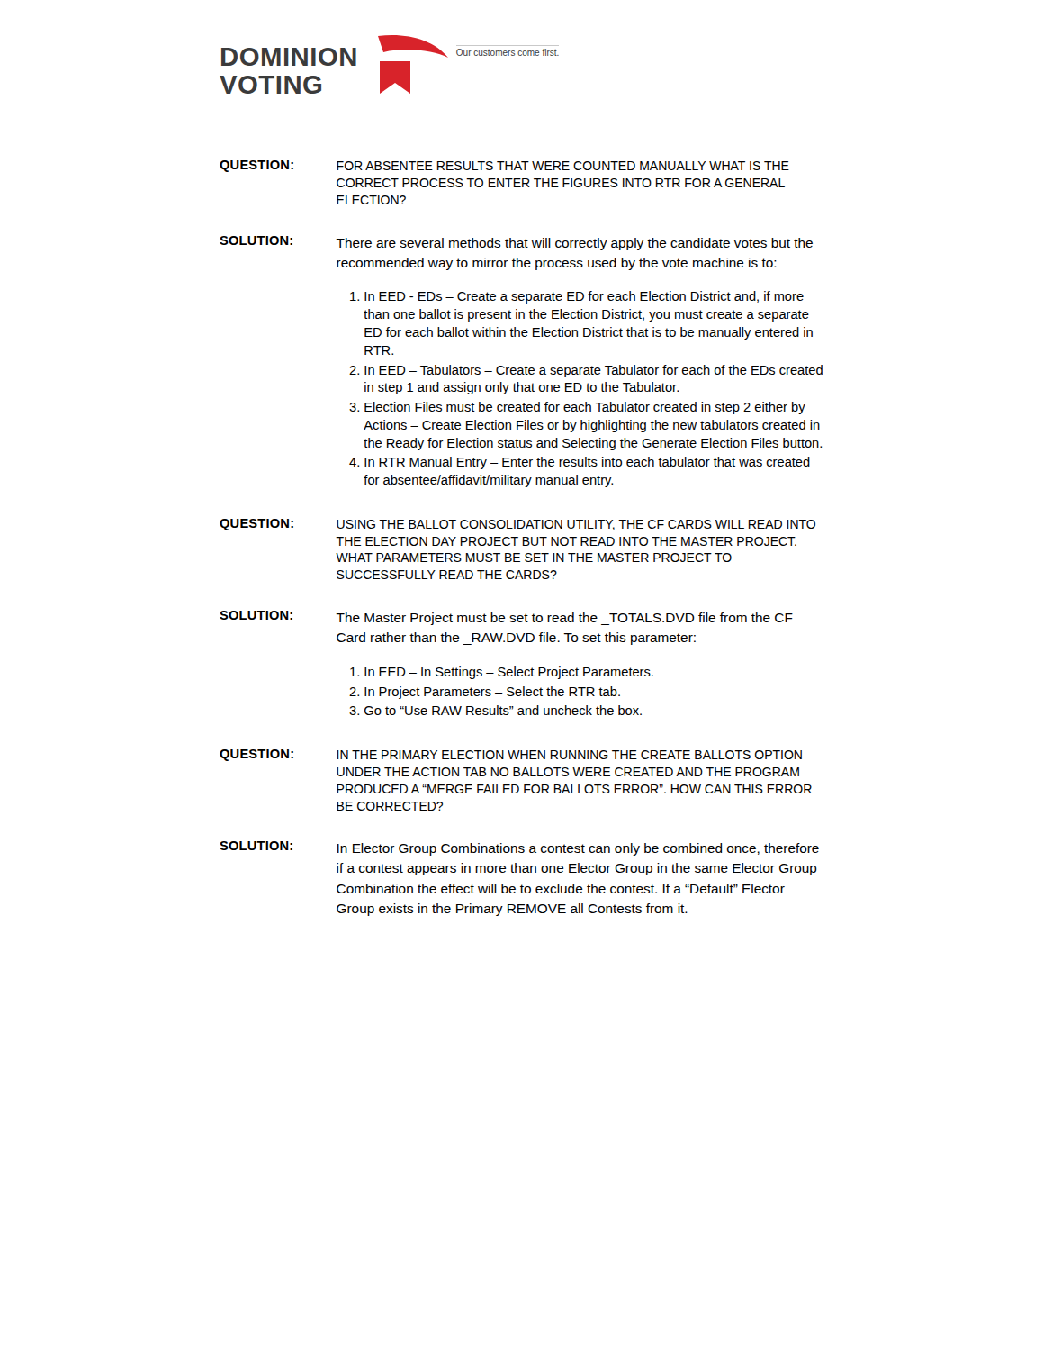DOMINION
VOTING
Our customers come first.
| QUESTION: | FOR ABSENTEE RESULTS THAT WERE COUNTED MANUALLY WHAT IS THE CORRECT PROCESS TO ENTER THE FIGURES INTO RTR FOR A GENERAL ELECTION? |
| SOLUTION: | There are several methods that will correctly apply the candidate votes but the recommended way to mirror the process used by the vote machine is to: In EED - EDs – Create a separate ED for each Election District and, if more than one ballot is present in the Election District, you must create a separate ED for each ballot within the Election District that is to be manually entered in RTR. In EED – Tabulators – Create a separate Tabulator for each of the EDs created in step 1 and assign only that one ED to the Tabulator. Election Files must be created for each Tabulator created in step 2 either by Actions – Create Election Files or by highlighting the new tabulators created in the Ready for Election status and Selecting the Generate Election Files button. In RTR Manual Entry – Enter the results into each tabulator that was created for absentee/affidavit/military manual entry. |
| QUESTION: | USING THE BALLOT CONSOLIDATION UTILITY, THE CF CARDS WILL READ INTO THE ELECTION DAY PROJECT BUT NOT READ INTO THE MASTER PROJECT. WHAT PARAMETERS MUST BE SET IN THE MASTER PROJECT TO SUCCESSFULLY READ THE CARDS? |
| SOLUTION: | The Master Project must be set to read the _TOTALS.DVD file from the CF Card rather than the _RAW.DVD file. To set this parameter: In EED – In Settings – Select Project Parameters. In Project Parameters – Select the RTR tab. Go to “Use RAW Results” and uncheck the box. |
| QUESTION: | IN THE PRIMARY ELECTION WHEN RUNNING THE CREATE BALLOTS OPTION UNDER THE ACTION TAB NO BALLOTS WERE CREATED AND THE PROGRAM PRODUCED A “MERGE FAILED FOR BALLOTS ERROR”. HOW CAN THIS ERROR BE CORRECTED? |
| SOLUTION: | In Elector Group Combinations a contest can only be combined once, therefore if a contest appears in more than one Elector Group in the same Elector Group Combination the effect will be to exclude the contest. If a “Default” Elector Group exists in the Primary REMOVE all Contests from it. |